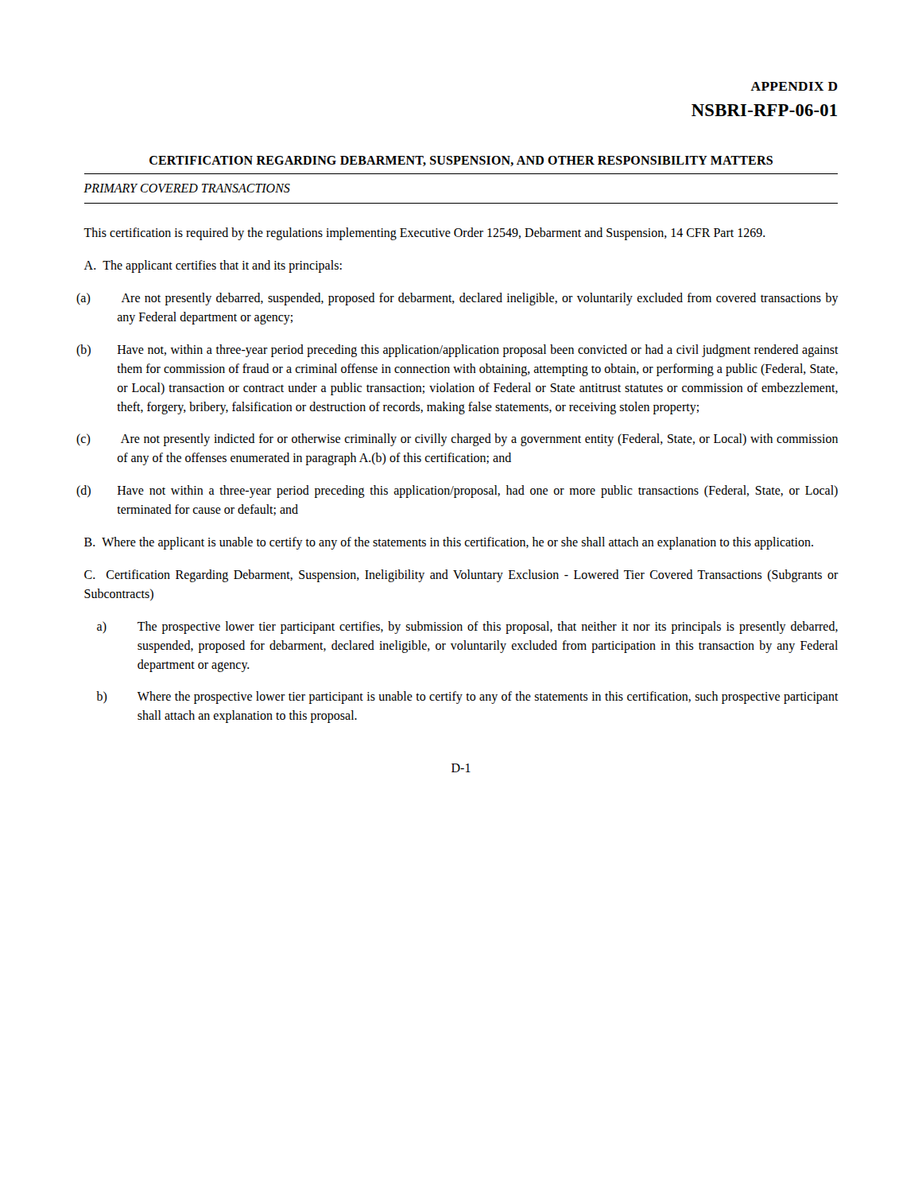APPENDIX D
NSBRI-RFP-06-01
Certification Regarding Debarment, Suspension, and Other Responsibility Matters
PRIMARY COVERED TRANSACTIONS
This certification is required by the regulations implementing Executive Order 12549, Debarment and Suspension, 14 CFR Part 1269.
A. The applicant certifies that it and its principals:
(a) Are not presently debarred, suspended, proposed for debarment, declared ineligible, or voluntarily excluded from covered transactions by any Federal department or agency;
(b) Have not, within a three-year period preceding this application/application proposal been convicted or had a civil judgment rendered against them for commission of fraud or a criminal offense in connection with obtaining, attempting to obtain, or performing a public (Federal, State, or Local) transaction or contract under a public transaction; violation of Federal or State antitrust statutes or commission of embezzlement, theft, forgery, bribery, falsification or destruction of records, making false statements, or receiving stolen property;
(c) Are not presently indicted for or otherwise criminally or civilly charged by a government entity (Federal, State, or Local) with commission of any of the offenses enumerated in paragraph A.(b) of this certification; and
(d) Have not within a three-year period preceding this application/proposal, had one or more public transactions (Federal, State, or Local) terminated for cause or default; and
B. Where the applicant is unable to certify to any of the statements in this certification, he or she shall attach an explanation to this application.
C. Certification Regarding Debarment, Suspension, Ineligibility and Voluntary Exclusion - Lowered Tier Covered Transactions (Subgrants or Subcontracts)
a) The prospective lower tier participant certifies, by submission of this proposal, that neither it nor its principals is presently debarred, suspended, proposed for debarment, declared ineligible, or voluntarily excluded from participation in this transaction by any Federal department or agency.
b) Where the prospective lower tier participant is unable to certify to any of the statements in this certification, such prospective participant shall attach an explanation to this proposal.
D-1